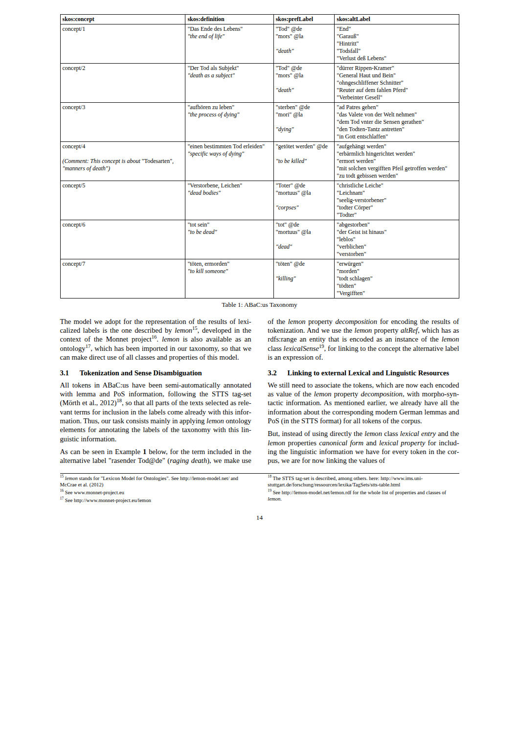| skos:concept | skos:definition | skos:prefLabel | skos:altLabel |
| --- | --- | --- | --- |
| concept/1 | "Das Ende des Lebens" "the end of life" | "Tod" @de "mors" @la "death" | "End" "Garauß" "Hintritt" "Todsfall" "Verlust deß Lebens" |
| concept/2 | "Der Tod als Subjekt" "death as a subject" | "Tod" @de "mors" @la "death" | "dürrer Rippen-Kramer" "General Haut und Bein" "ohngeschliffener Schnitter" "Reuter auf dem fahlen Pferd" "Verbeinter Gesell" |
| concept/3 | "aufhören zu leben" "the process of dying" | "sterben" @de "mori" @la "dying" | "ad Patres gehen" "das Valete von der Welt nehmen" "dem Tod vnter die Sensen gerathen" "den Todten-Tantz antretten" "in Gott entschlaffen" |
| concept/4 (Comment: This concept is about "Todesarten", "manners of death") | "einen bestimmten Tod erleiden" "specific ways of dying" | "getötet werden" @de "to be killed" | "aufgehängt werden" "erbärmlich hingerichtet werden" "ermort werden" "mit solchen vergifften Pfeil getroffen werden" "zu todt gebissen werden" |
| concept/5 | "Verstorbene, Leichen" "dead bodies" | "Toter" @de "mortuus" @la "corpses" | "christliche Leiche" "Leichnam" "seelig-verstorbener" "todter Cörper" "Todter" |
| concept/6 | "tot sein" "to be dead" | "tot" @de "mortuus" @la "dead" | "abgestorben" "der Geist ist hinaus" "leblos" "verblichen" "verstorben" |
| concept/7 | "töten, ermorden" "to kill someone" | "töten" @de "killing" | "erwürgen" "morden" "todt schlagen" "tödten" "Vergifften" |
Table 1: ABaC:us Taxonomy
The model we adopt for the representation of the results of lexicalized labels is the one described by lemon15, developed in the context of the Monnet project16. lemon is also available as an ontology17, which has been imported in our taxonomy, so that we can make direct use of all classes and properties of this model.
3.1 Tokenization and Sense Disambiguation
All tokens in ABaC:us have been semi-automatically annotated with lemma and PoS information, following the STTS tag-set (Mörth et al., 2012)18, so that all parts of the texts selected as relevant terms for inclusion in the labels come already with this information. Thus, our task consists mainly in applying lemon ontology elements for annotating the labels of the taxonomy with this linguistic information.
As can be seen in Example 1 below, for the term included in the alternative label "rasender Tod@de" (raging death), we make use of the lemon property decomposition for encoding the results of tokenization. And we use the lemon property altRef, which has as rdfs:range an entity that is encoded as an instance of the lemon class lexicalSense19, for linking to the concept the alternative label is an expression of.
3.2 Linking to external Lexical and Linguistic Resources
We still need to associate the tokens, which are now each encoded as value of the lemon property decomposition, with morpho-syntactic information. As mentioned earlier, we already have all the information about the corresponding modern German lemmas and PoS (in the STTS format) for all tokens of the corpus.
But, instead of using directly the lemon class lexical entry and the lemon properties canonical form and lexical property for including the linguistic information we have for every token in the corpus, we are for now linking the values of
15 lemon stands for "Lexicon Model for Ontologies". See http://lemon-model.net/ and McCrae et al. (2012)
16 See www.monnet-project.eu
17 See http://www.monnet-project.eu/lemon
18 The STTS tag-set is described, among others. here: http://www.ims.uni-stuttgart.de/forschung/ressourcen/lexika/TagSets/stts-table.html
19 See http://lemon-model.net/lemon.rdf for the whole list of properties and classes of lemon.
14